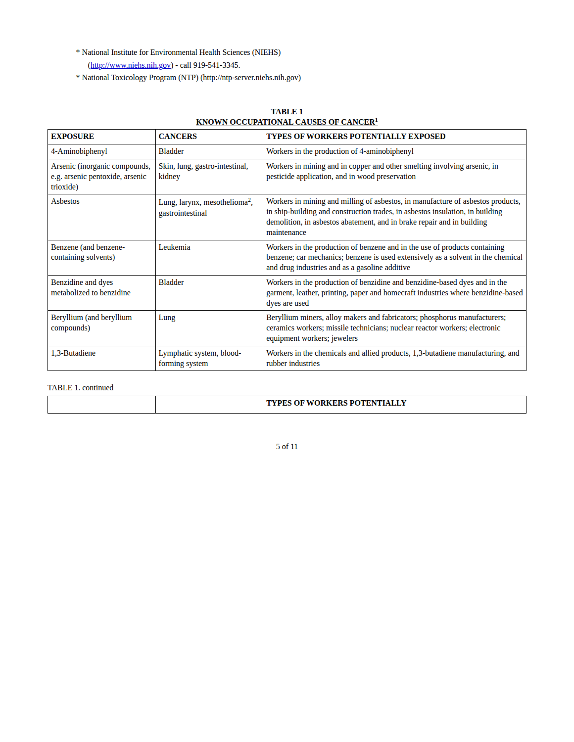* National Institute for Environmental Health Sciences (NIEHS)
(http://www.niehs.nih.gov) - call 919-541-3345.
* National Toxicology Program (NTP) (http://ntp-server.niehs.nih.gov)
TABLE 1 KNOWN OCCUPATIONAL CAUSES OF CANCER1
| EXPOSURE | CANCERS | TYPES OF WORKERS POTENTIALLY EXPOSED |
| --- | --- | --- |
| 4-Aminobiphenyl | Bladder | Workers in the production of 4-aminobiphenyl |
| Arsenic (inorganic compounds, e.g. arsenic pentoxide, arsenic trioxide) | Skin, lung, gastro-intestinal, kidney | Workers in mining and in copper and other smelting involving arsenic, in pesticide application, and in wood preservation |
| Asbestos | Lung, larynx, mesothelioma 2 , gastrointestinal | Workers in mining and milling of asbestos, in manufacture of asbestos products, in ship-building and construction trades, in asbestos insulation, in building demolition, in asbestos abatement, and in brake repair and in building maintenance |
| Benzene (and benzene-containing solvents) | Leukemia | Workers in the production of benzene and in the use of products containing benzene; car mechanics; benzene is used extensively as a solvent in the chemical and drug industries and as a gasoline additive |
| Benzidine and dyes metabolized to benzidine | Bladder | Workers in the production of benzidine and benzidine-based dyes and in the garment, leather, printing, paper and homecraft industries where benzidine-based dyes are used |
| Beryllium (and beryllium compounds) | Lung | Beryllium miners, alloy makers and fabricators; phosphorus manufacturers; ceramics workers; missile technicians; nuclear reactor workers; electronic equipment workers; jewelers |
| 1,3-Butadiene | Lymphatic system, blood-forming system | Workers in the chemicals and allied products, 1,3-butadiene manufacturing, and rubber industries |
TABLE 1. continued
| | | TYPES OF WORKERS POTENTIALLY |
5 of 11